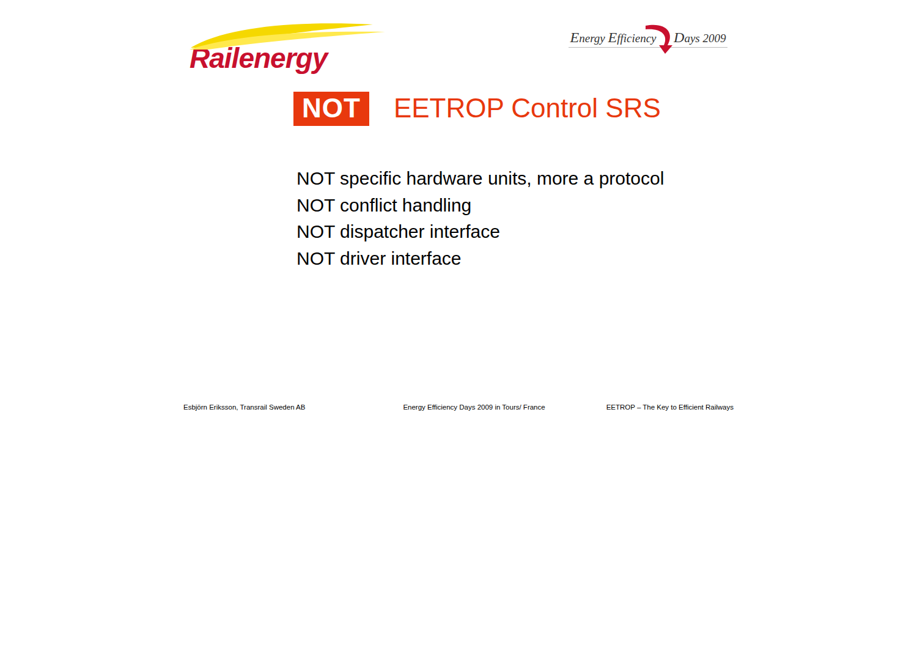Rail energy
Energy Efficiency Days 2009
NOTEETROP Control SRS
NOT specific hardware units, more a protocol
NOT conflict handling
NOT dispatcher interface
NOT driver interface
Esbjörn Eriksson, Transrail Sweden AB
Energy Efficiency Days 2009 in Tours/ France
EETROP – The Key to Efficient Railways